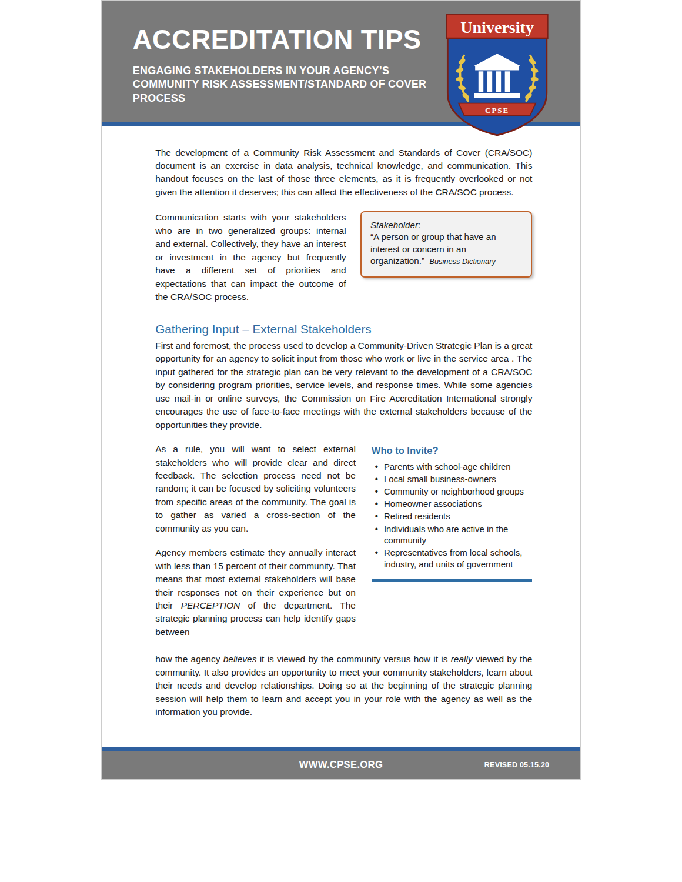ACCREDITATION TIPS
ENGAGING STAKEHOLDERS IN YOUR AGENCY’S
COMMUNITY RISK ASSESSMENT/STANDARD OF COVER PROCESS
University CPSE
The development of a Community Risk Assessment and Standards of Cover (CRA/SOC) document is an exercise in data analysis, technical knowledge, and communication. This handout focuses on the last of those three elements, as it is frequently overlooked or not given the attention it deserves; this can affect the effectiveness of the CRA/SOC process.
Communication starts with your stakeholders who are in two generalized groups: internal and external. Collectively, they have an interest or investment in the agency but frequently have a different set of priorities and expectations that can impact the outcome of the CRA/SOC process.
Stakeholder:
“A person or group that have an interest or concern in an organization.” Business Dictionary
Gathering Input – External Stakeholders
First and foremost, the process used to develop a Community-Driven Strategic Plan is a great opportunity for an agency to solicit input from those who work or live in the service area . The input gathered for the strategic plan can be very relevant to the development of a CRA/SOC by considering program priorities, service levels, and response times. While some agencies use mail-in or online surveys, the Commission on Fire Accreditation International strongly encourages the use of face-to-face meetings with the external stakeholders because of the opportunities they provide.
As a rule, you will want to select external stakeholders who will provide clear and direct feedback. The selection process need not be random; it can be focused by soliciting volunteers from specific areas of the community. The goal is to gather as varied a cross-section of the community as you can.
Agency members estimate they annually interact with less than 15 percent of their community. That means that most external stakeholders will base their responses not on their experience but on their PERCEPTION of the department. The strategic planning process can help identify gaps between
Who to Invite?
Parents with school-age children
Local small business-owners
Community or neighborhood groups
Homeowner associations
Retired residents
Individuals who are active in the community
Representatives from local schools, industry, and units of government
how the agency believes it is viewed by the community versus how it is really viewed by the community. It also provides an opportunity to meet your community stakeholders, learn about their needs and develop relationships. Doing so at the beginning of the strategic planning session will help them to learn and accept you in your role with the agency as well as the information you provide.
WWW.CPSE.ORG REVISED 05.15.20